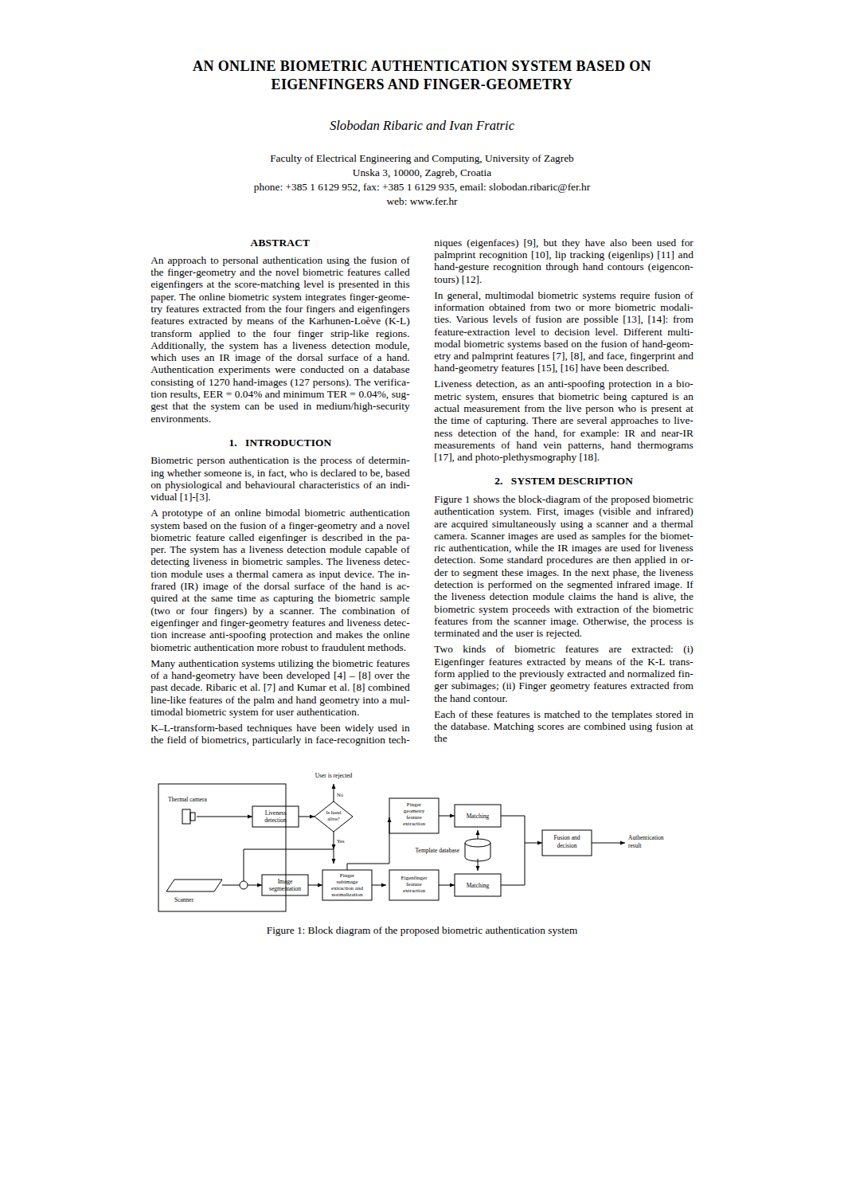AN ONLINE BIOMETRIC AUTHENTICATION SYSTEM BASED ON
EIGENFINGERS AND FINGER-GEOMETRY
Slobodan Ribaric and Ivan Fratric
Faculty of Electrical Engineering and Computing, University of Zagreb
Unska 3, 10000, Zagreb, Croatia
phone: +385 1 6129 952, fax: +385 1 6129 935, email: slobodan.ribaric@fer.hr
web: www.fer.hr
ABSTRACT
An approach to personal authentication using the fusion of the finger-geometry and the novel biometric features called eigenfingers at the score-matching level is presented in this paper. The online biometric system integrates finger-geometry features extracted from the four fingers and eigenfingers features extracted by means of the Karhunen-Loève (K-L) transform applied to the four finger strip-like regions. Additionally, the system has a liveness detection module, which uses an IR image of the dorsal surface of a hand. Authentication experiments were conducted on a database consisting of 1270 hand-images (127 persons). The verification results, EER = 0.04% and minimum TER = 0.04%, suggest that the system can be used in medium/high-security environments.
1. INTRODUCTION
Biometric person authentication is the process of determining whether someone is, in fact, who is declared to be, based on physiological and behavioural characteristics of an individual [1]-[3].
A prototype of an online bimodal biometric authentication system based on the fusion of a finger-geometry and a novel biometric feature called eigenfinger is described in the paper. The system has a liveness detection module capable of detecting liveness in biometric samples. The liveness detection module uses a thermal camera as input device. The infrared (IR) image of the dorsal surface of the hand is acquired at the same time as capturing the biometric sample (two or four fingers) by a scanner. The combination of eigenfinger and finger-geometry features and liveness detection increase anti-spoofing protection and makes the online biometric authentication more robust to fraudulent methods.
Many authentication systems utilizing the biometric features of a hand-geometry have been developed [4] – [8] over the past decade. Ribaric et al. [7] and Kumar et al. [8] combined line-like features of the palm and hand geometry into a multimodal biometric system for user authentication.
K–L-transform-based techniques have been widely used in the field of biometrics, particularly in face-recognition techniques (eigenfaces) [9], but they have also been used for palmprint recognition [10], lip tracking (eigenlips) [11] and hand-gesture recognition through hand contours (eigencontours) [12].
In general, multimodal biometric systems require fusion of information obtained from two or more biometric modalities. Various levels of fusion are possible [13], [14]: from feature-extraction level to decision level. Different multimodal biometric systems based on the fusion of hand-geometry and palmprint features [7], [8], and face, fingerprint and hand-geometry features [15], [16] have been described.
Liveness detection, as an anti-spoofing protection in a biometric system, ensures that biometric being captured is an actual measurement from the live person who is present at the time of capturing. There are several approaches to liveness detection of the hand, for example: IR and near-IR measurements of hand vein patterns, hand thermograms [17], and photo-plethysmography [18].
2. SYSTEM DESCRIPTION
Figure 1 shows the block-diagram of the proposed biometric authentication system. First, images (visible and infrared) are acquired simultaneously using a scanner and a thermal camera. Scanner images are used as samples for the biometric authentication, while the IR images are used for liveness detection. Some standard procedures are then applied in order to segment these images. In the next phase, the liveness detection is performed on the segmented infrared image. If the liveness detection module claims the hand is alive, the biometric system proceeds with extraction of the biometric features from the scanner image. Otherwise, the process is terminated and the user is rejected.
Two kinds of biometric features are extracted: (i) Eigenfinger features extracted by means of the K-L transform applied to the previously extracted and normalized finger subimages; (ii) Finger geometry features extracted from the hand contour.
Each of these features is matched to the templates stored in the database. Matching scores are combined using fusion at the
Thermal camera Scanner Liveness detection Is hand alive? No User is rejected Yes Image segmentation Finger subimage extraction and normalization Finger geometry feature extraction Matching Eigenfinger feature extraction Matching Template database Fusion and decision Authentication result
Figure 1: Block diagram of the proposed biometric authentication system